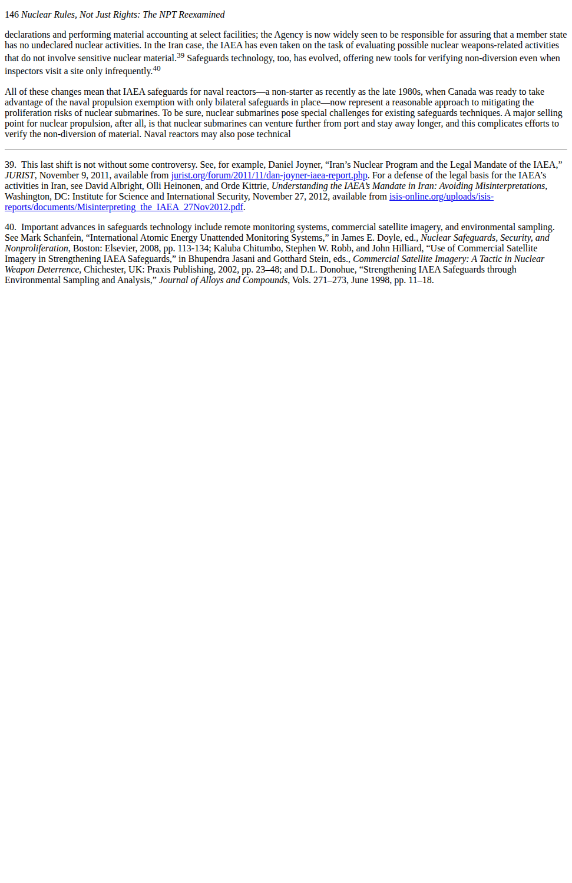146 Nuclear Rules, Not Just Rights: The NPT Reexamined
declarations and performing material accounting at select facilities; the Agency is now widely seen to be responsible for assuring that a member state has no undeclared nuclear activities. In the Iran case, the IAEA has even taken on the task of evaluating possible nuclear weapons-related activities that do not involve sensitive nuclear material.39 Safeguards technology, too, has evolved, offering new tools for verifying non-diversion even when inspectors visit a site only infrequently.40
All of these changes mean that IAEA safeguards for naval reactors—a non-starter as recently as the late 1980s, when Canada was ready to take advantage of the naval propulsion exemption with only bilateral safeguards in place—now represent a reasonable approach to mitigating the proliferation risks of nuclear submarines. To be sure, nuclear submarines pose special challenges for existing safeguards techniques. A major selling point for nuclear propulsion, after all, is that nuclear submarines can venture further from port and stay away longer, and this complicates efforts to verify the non-diversion of material. Naval reactors may also pose technical
39. This last shift is not without some controversy. See, for example, Daniel Joyner, “Iran’s Nuclear Program and the Legal Mandate of the IAEA,” JURIST, November 9, 2011, available from jurist.org/forum/2011/11/dan-joyner-iaea-report.php. For a defense of the legal basis for the IAEA’s activities in Iran, see David Albright, Olli Heinonen, and Orde Kittrie, Understanding the IAEA’s Mandate in Iran: Avoiding Misinterpretations, Washington, DC: Institute for Science and International Security, November 27, 2012, available from isis-online.org/uploads/isis-reports/documents/Misinterpreting_the_IAEA_27Nov2012.pdf.
40. Important advances in safeguards technology include remote monitoring systems, commercial satellite imagery, and environmental sampling. See Mark Schanfein, “International Atomic Energy Unattended Monitoring Systems,” in James E. Doyle, ed., Nuclear Safeguards, Security, and Nonproliferation, Boston: Elsevier, 2008, pp. 113-134; Kaluba Chitumbo, Stephen W. Robb, and John Hilliard, “Use of Commercial Satellite Imagery in Strengthening IAEA Safeguards,” in Bhupendra Jasani and Gotthard Stein, eds., Commercial Satellite Imagery: A Tactic in Nuclear Weapon Deterrence, Chichester, UK: Praxis Publishing, 2002, pp. 23–48; and D.L. Donohue, “Strengthening IAEA Safeguards through Environmental Sampling and Analysis,” Journal of Alloys and Compounds, Vols. 271–273, June 1998, pp. 11–18.